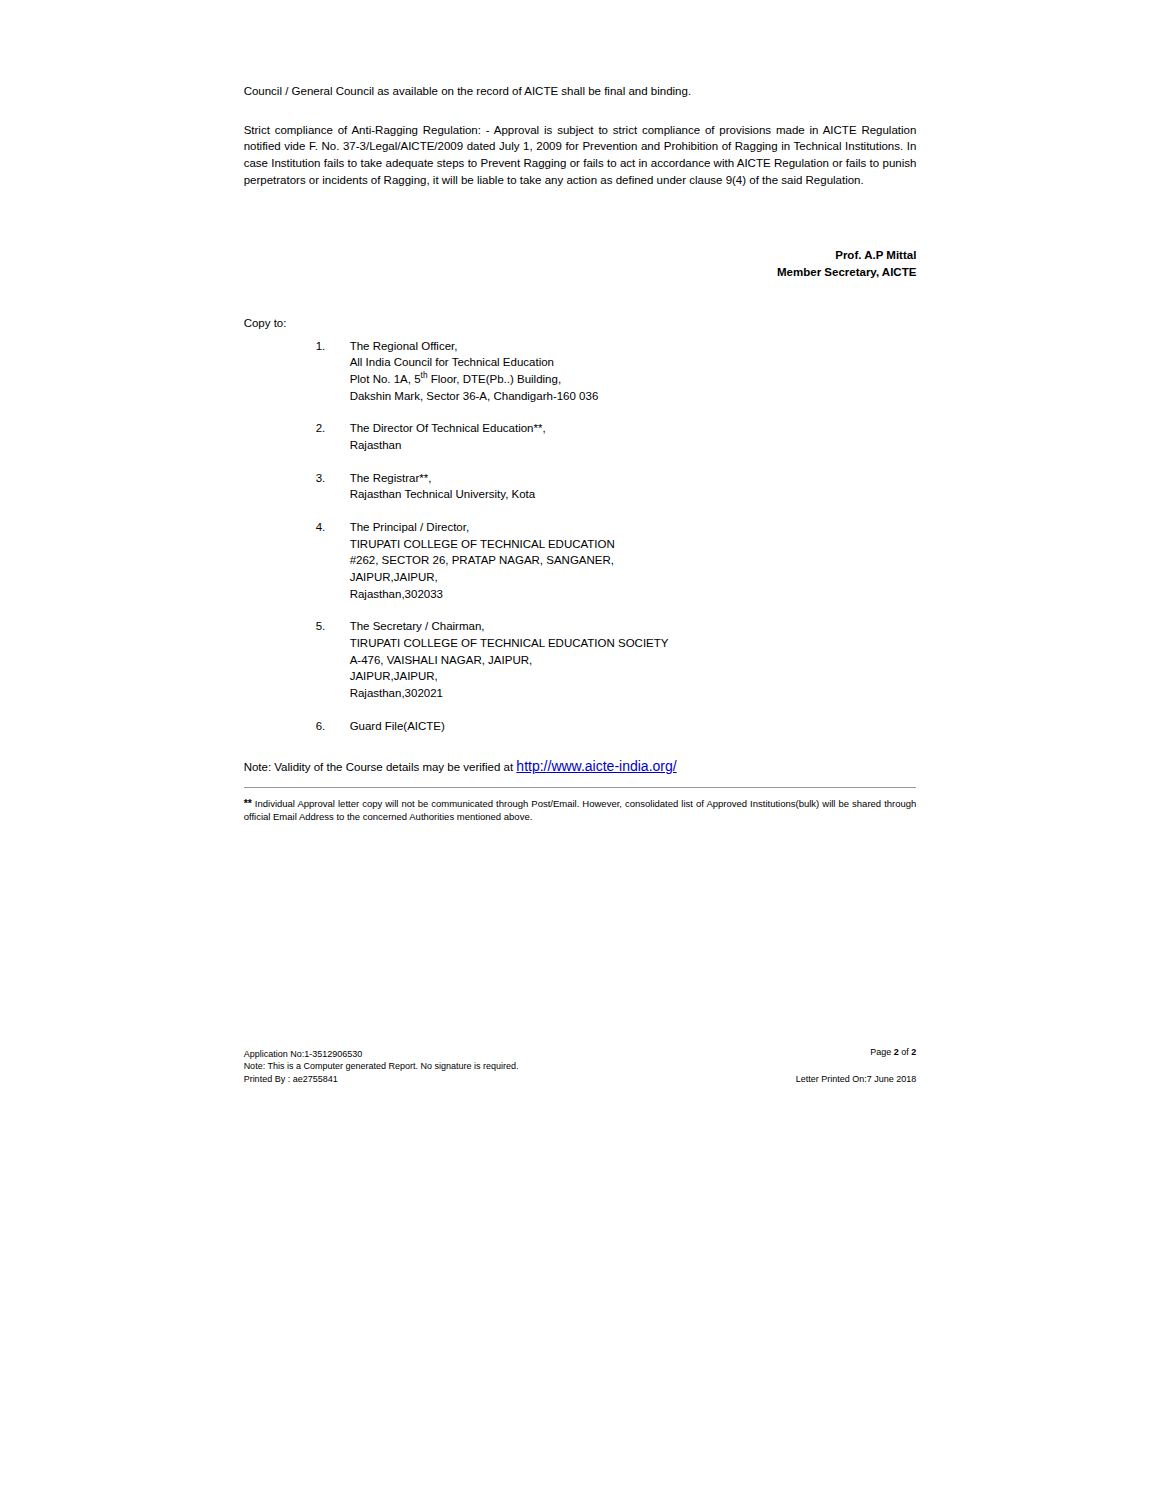Council / General Council as available on the record of AICTE shall be final and binding.
Strict compliance of Anti-Ragging Regulation: - Approval is subject to strict compliance of provisions made in AICTE Regulation notified vide F. No. 37-3/Legal/AICTE/2009 dated July 1, 2009 for Prevention and Prohibition of Ragging in Technical Institutions. In case Institution fails to take adequate steps to Prevent Ragging or fails to act in accordance with AICTE Regulation or fails to punish perpetrators or incidents of Ragging, it will be liable to take any action as defined under clause 9(4) of the said Regulation.
Prof. A.P Mittal
Member Secretary, AICTE
Copy to:
| 1. | The Regional Officer, All India Council for Technical Education Plot No. 1A, 5 th Floor, DTE(Pb..) Building, Dakshin Mark, Sector 36-A, Chandigarh-160 036 |
| 2. | The Director Of Technical Education**, Rajasthan |
| 3. | The Registrar**, Rajasthan Technical University, Kota |
| 4. | The Principal / Director, TIRUPATI COLLEGE OF TECHNICAL EDUCATION #262, SECTOR 26, PRATAP NAGAR, SANGANER, JAIPUR,JAIPUR, Rajasthan,302033 |
| 5. | The Secretary / Chairman, TIRUPATI COLLEGE OF TECHNICAL EDUCATION SOCIETY A-476, VAISHALI NAGAR, JAIPUR, JAIPUR,JAIPUR, Rajasthan,302021 |
| 6. | Guard File(AICTE) |
Note: Validity of the Course details may be verified at http://www.aicte-india.org/
** Individual Approval letter copy will not be communicated through Post/Email. However, consolidated list of Approved Institutions(bulk) will be shared through official Email Address to the concerned Authorities mentioned above.
Application No:1-3512906530
Note: This is a Computer generated Report. No signature is required.
Printed By : ae2755841
Page 2 of 2
Letter Printed On:7 June 2018